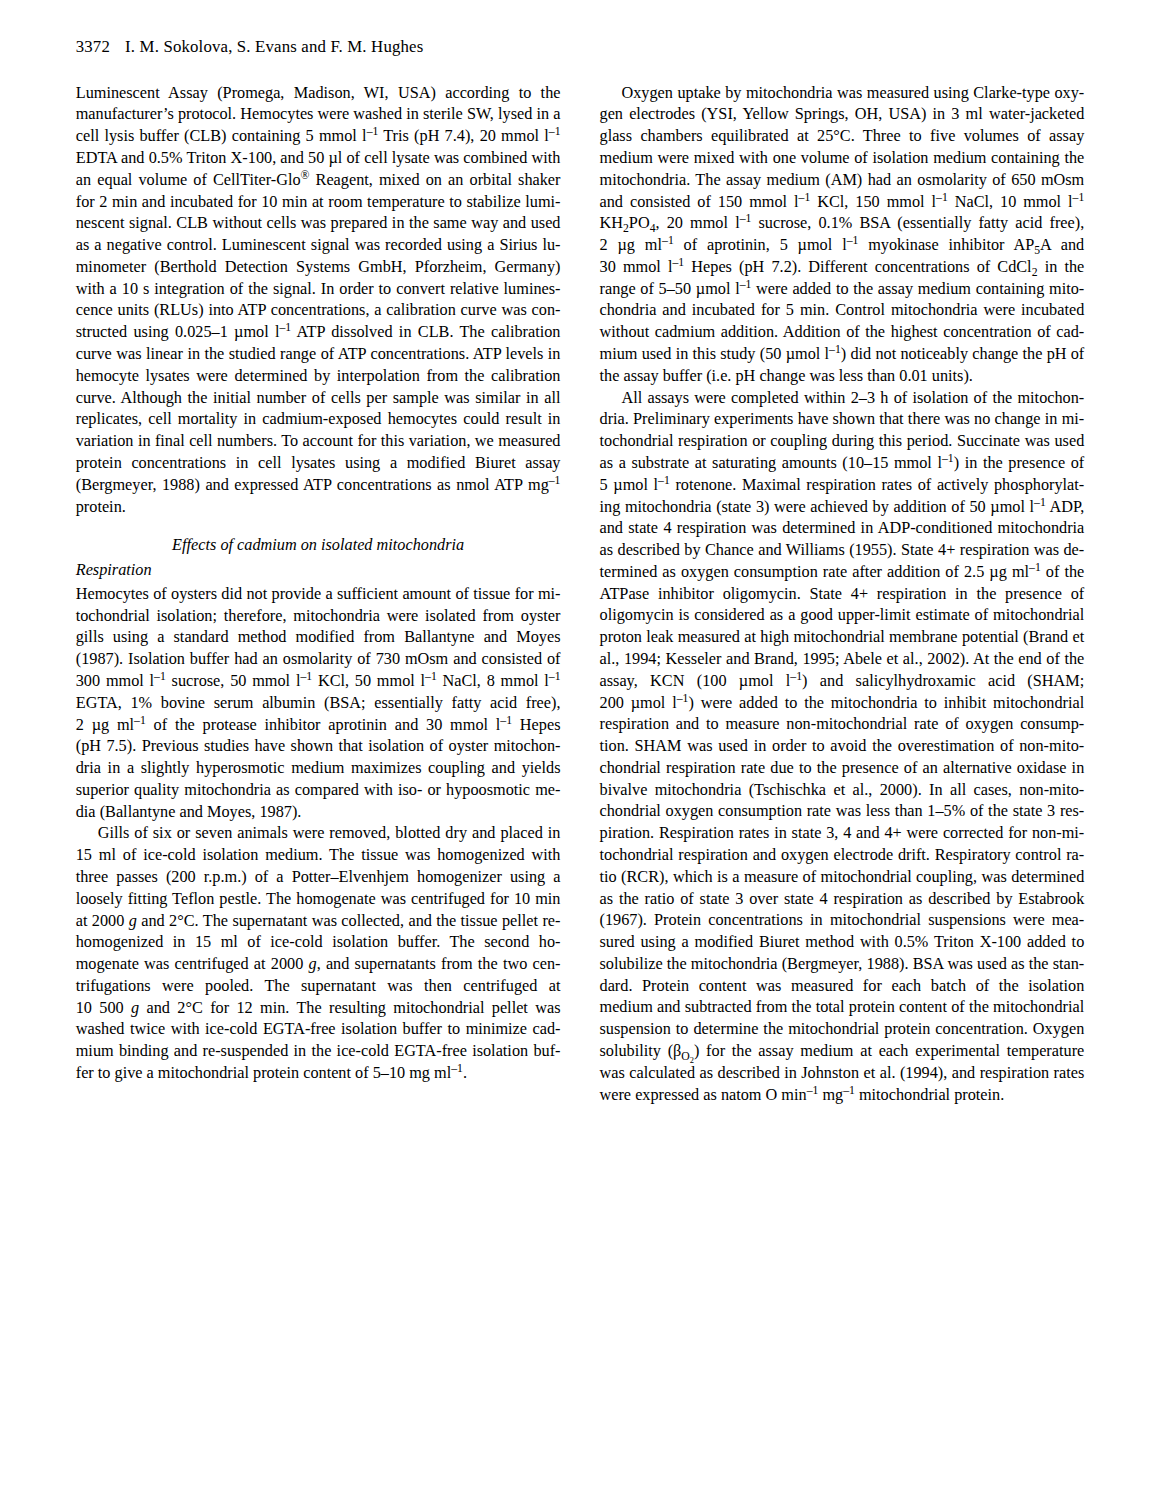3372 I. M. Sokolova, S. Evans and F. M. Hughes
Luminescent Assay (Promega, Madison, WI, USA) according to the manufacturer’s protocol. Hemocytes were washed in sterile SW, lysed in a cell lysis buffer (CLB) containing 5 mmol l–1 Tris (pH 7.4), 20 mmol l–1 EDTA and 0.5% Triton X-100, and 50 µl of cell lysate was combined with an equal volume of CellTiter-Glo® Reagent, mixed on an orbital shaker for 2 min and incubated for 10 min at room temperature to stabilize luminescent signal. CLB without cells was prepared in the same way and used as a negative control. Luminescent signal was recorded using a Sirius luminometer (Berthold Detection Systems GmbH, Pforzheim, Germany) with a 10 s integration of the signal. In order to convert relative luminescence units (RLUs) into ATP concentrations, a calibration curve was constructed using 0.025–1 µmol l–1 ATP dissolved in CLB. The calibration curve was linear in the studied range of ATP concentrations. ATP levels in hemocyte lysates were determined by interpolation from the calibration curve. Although the initial number of cells per sample was similar in all replicates, cell mortality in cadmium-exposed hemocytes could result in variation in final cell numbers. To account for this variation, we measured protein concentrations in cell lysates using a modified Biuret assay (Bergmeyer, 1988) and expressed ATP concentrations as nmol ATP mg–1 protein.
Effects of cadmium on isolated mitochondria
Respiration
Hemocytes of oysters did not provide a sufficient amount of tissue for mitochondrial isolation; therefore, mitochondria were isolated from oyster gills using a standard method modified from Ballantyne and Moyes (1987). Isolation buffer had an osmolarity of 730 mOsm and consisted of 300 mmol l–1 sucrose, 50 mmol l–1 KCl, 50 mmol l–1 NaCl, 8 mmol l–1 EGTA, 1% bovine serum albumin (BSA; essentially fatty acid free), 2 µg ml–1 of the protease inhibitor aprotinin and 30 mmol l–1 Hepes (pH 7.5). Previous studies have shown that isolation of oyster mitochondria in a slightly hyperosmotic medium maximizes coupling and yields superior quality mitochondria as compared with iso- or hypoosmotic media (Ballantyne and Moyes, 1987).
Gills of six or seven animals were removed, blotted dry and placed in 15 ml of ice-cold isolation medium. The tissue was homogenized with three passes (200 r.p.m.) of a Potter–Elvenhjem homogenizer using a loosely fitting Teflon pestle. The homogenate was centrifuged for 10 min at 2000 g and 2°C. The supernatant was collected, and the tissue pellet re-homogenized in 15 ml of ice-cold isolation buffer. The second homogenate was centrifuged at 2000 g, and supernatants from the two centrifugations were pooled. The supernatant was then centrifuged at 10 500 g and 2°C for 12 min. The resulting mitochondrial pellet was washed twice with ice-cold EGTA-free isolation buffer to minimize cadmium binding and re-suspended in the ice-cold EGTA-free isolation buffer to give a mitochondrial protein content of 5–10 mg ml–1.
Oxygen uptake by mitochondria was measured using Clarke-type oxygen electrodes (YSI, Yellow Springs, OH, USA) in 3 ml water-jacketed glass chambers equilibrated at 25°C. Three to five volumes of assay medium were mixed with one volume of isolation medium containing the mitochondria. The assay medium (AM) had an osmolarity of 650 mOsm and consisted of 150 mmol l–1 KCl, 150 mmol l–1 NaCl, 10 mmol l–1 KH2PO4, 20 mmol l–1 sucrose, 0.1% BSA (essentially fatty acid free), 2 µg ml–1 of aprotinin, 5 µmol l–1 myokinase inhibitor AP5A and 30 mmol l–1 Hepes (pH 7.2). Different concentrations of CdCl2 in the range of 5–50 µmol l–1 were added to the assay medium containing mitochondria and incubated for 5 min. Control mitochondria were incubated without cadmium addition. Addition of the highest concentration of cadmium used in this study (50 µmol l–1) did not noticeably change the pH of the assay buffer (i.e. pH change was less than 0.01 units).
All assays were completed within 2–3 h of isolation of the mitochondria. Preliminary experiments have shown that there was no change in mitochondrial respiration or coupling during this period. Succinate was used as a substrate at saturating amounts (10–15 mmol l–1) in the presence of 5 µmol l–1 rotenone. Maximal respiration rates of actively phosphorylating mitochondria (state 3) were achieved by addition of 50 µmol l–1 ADP, and state 4 respiration was determined in ADP-conditioned mitochondria as described by Chance and Williams (1955). State 4+ respiration was determined as oxygen consumption rate after addition of 2.5 µg ml–1 of the ATPase inhibitor oligomycin. State 4+ respiration in the presence of oligomycin is considered as a good upper-limit estimate of mitochondrial proton leak measured at high mitochondrial membrane potential (Brand et al., 1994; Kesseler and Brand, 1995; Abele et al., 2002). At the end of the assay, KCN (100 µmol l–1) and salicylhydroxamic acid (SHAM; 200 µmol l–1) were added to the mitochondria to inhibit mitochondrial respiration and to measure non-mitochondrial rate of oxygen consumption. SHAM was used in order to avoid the overestimation of non-mitochondrial respiration rate due to the presence of an alternative oxidase in bivalve mitochondria (Tschischka et al., 2000). In all cases, non-mitochondrial oxygen consumption rate was less than 1–5% of the state 3 respiration. Respiration rates in state 3, 4 and 4+ were corrected for non-mitochondrial respiration and oxygen electrode drift. Respiratory control ratio (RCR), which is a measure of mitochondrial coupling, was determined as the ratio of state 3 over state 4 respiration as described by Estabrook (1967). Protein concentrations in mitochondrial suspensions were measured using a modified Biuret method with 0.5% Triton X-100 added to solubilize the mitochondria (Bergmeyer, 1988). BSA was used as the standard. Protein content was measured for each batch of the isolation medium and subtracted from the total protein content of the mitochondrial suspension to determine the mitochondrial protein concentration. Oxygen solubility (βO2) for the assay medium at each experimental temperature was calculated as described in Johnston et al. (1994), and respiration rates were expressed as natom O min–1 mg–1 mitochondrial protein.